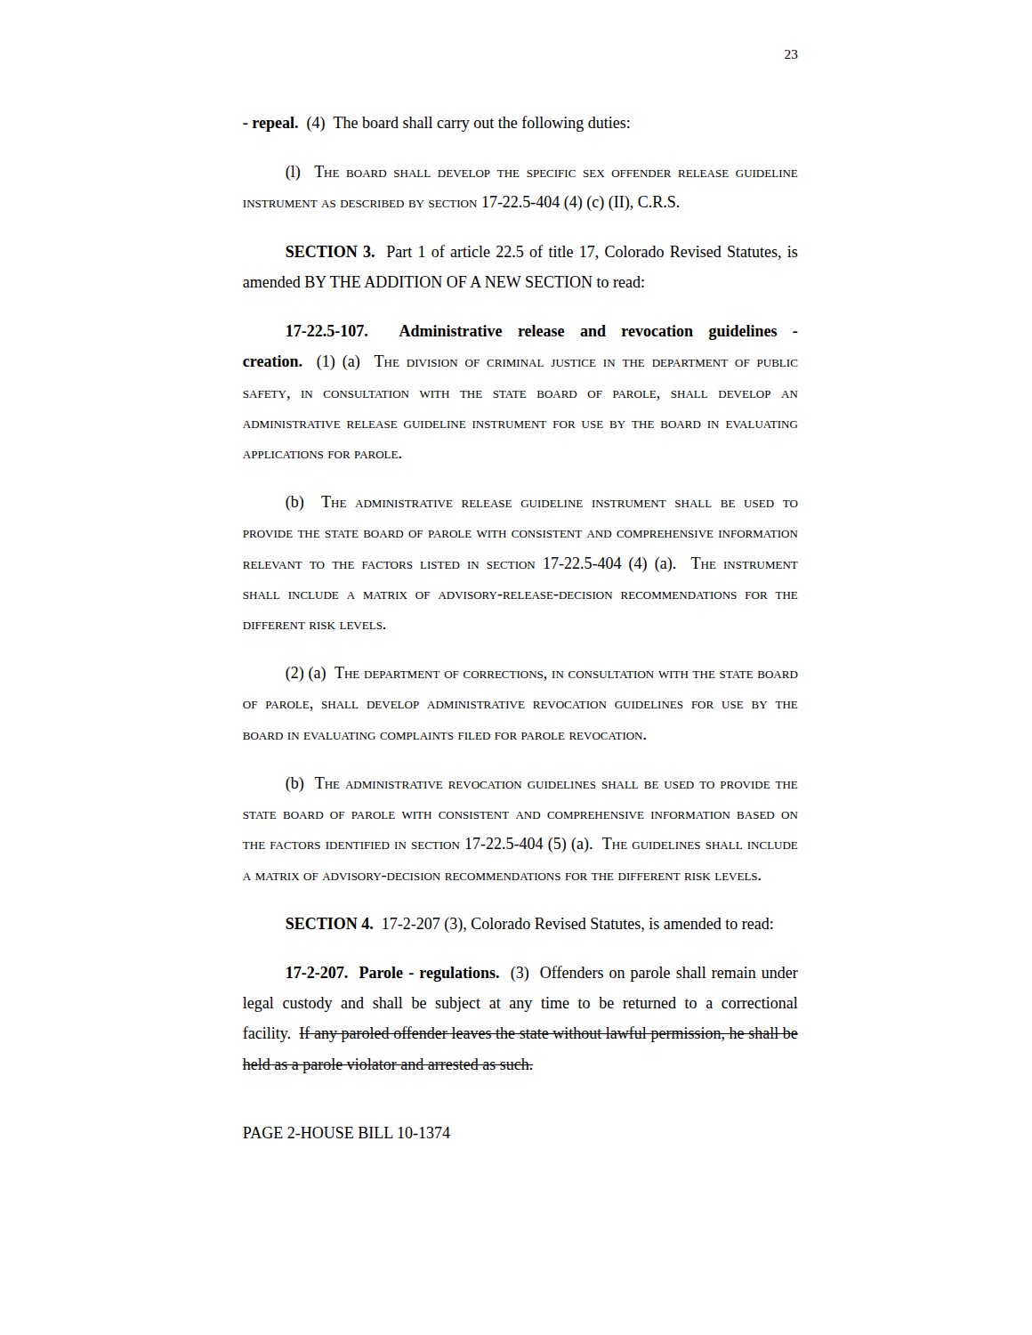23
- repeal. (4) The board shall carry out the following duties:
(l) The board shall develop the specific sex offender release guideline instrument as described by section 17-22.5-404 (4) (c) (II), C.R.S.
SECTION 3. Part 1 of article 22.5 of title 17, Colorado Revised Statutes, is amended BY THE ADDITION OF A NEW SECTION to read:
17-22.5-107. Administrative release and revocation guidelines - creation. (1) (a) The division of criminal justice in the department of public safety, in consultation with the state board of parole, shall develop an administrative release guideline instrument for use by the board in evaluating applications for parole.
(b) The administrative release guideline instrument shall be used to provide the state board of parole with consistent and comprehensive information relevant to the factors listed in section 17-22.5-404 (4) (a). The instrument shall include a matrix of advisory-release-decision recommendations for the different risk levels.
(2) (a) The department of corrections, in consultation with the state board of parole, shall develop administrative revocation guidelines for use by the board in evaluating complaints filed for parole revocation.
(b) The administrative revocation guidelines shall be used to provide the state board of parole with consistent and comprehensive information based on the factors identified in section 17-22.5-404 (5) (a). The guidelines shall include a matrix of advisory-decision recommendations for the different risk levels.
SECTION 4. 17-2-207 (3), Colorado Revised Statutes, is amended to read:
17-2-207. Parole - regulations. (3) Offenders on parole shall remain under legal custody and shall be subject at any time to be returned to a correctional facility. If any paroled offender leaves the state without lawful permission, he shall be held as a parole violator and arrested as such.
PAGE 2-HOUSE BILL 10-1374